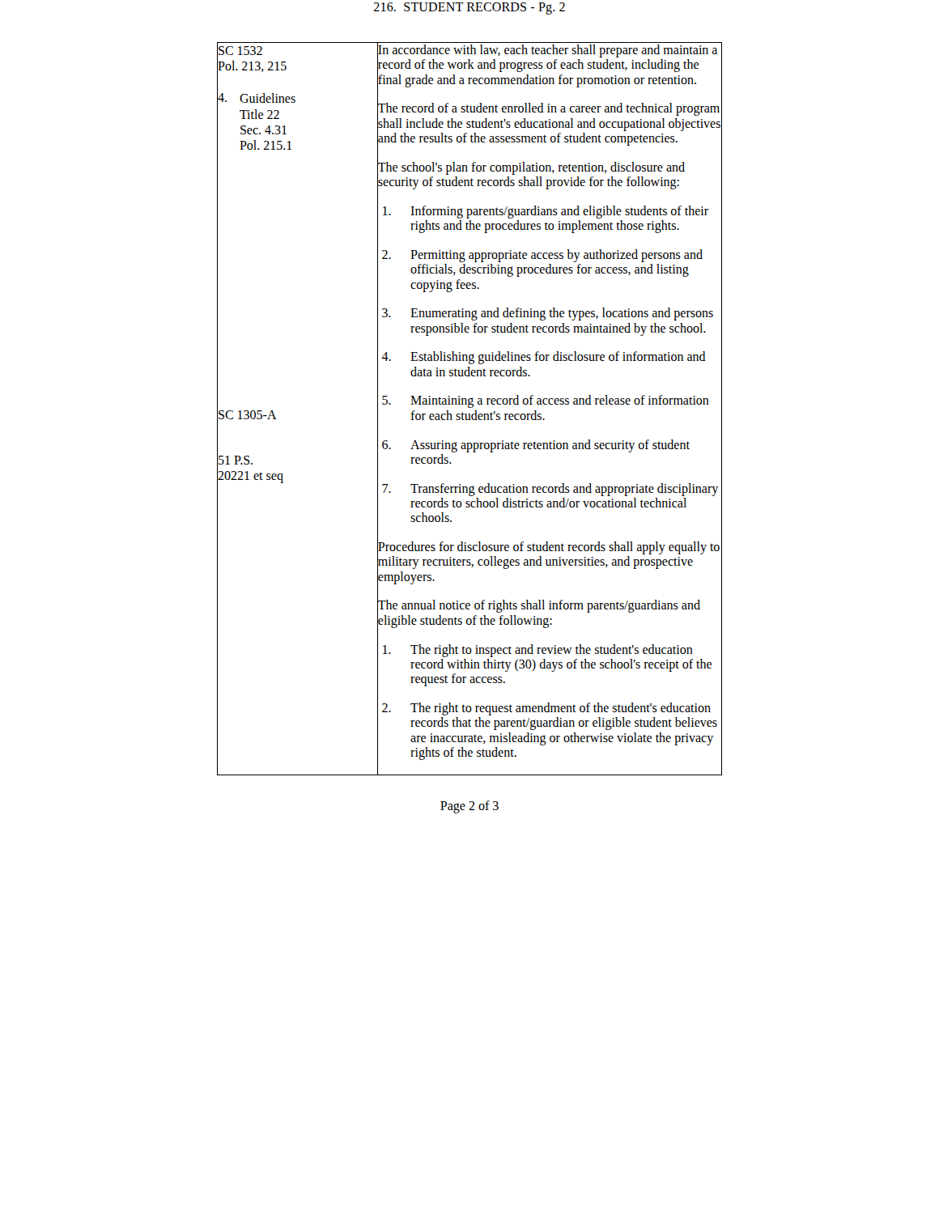216. STUDENT RECORDS - Pg. 2
| SC 1532 Pol. 213, 215 4. Guidelines Title 22 Sec. 4.31 Pol. 215.1 SC 1305-A 51 P.S. 20221 et seq | In accordance with law, each teacher shall prepare and maintain a record of the work and progress of each student, including the final grade and a recommendation for promotion or retention. The record of a student enrolled in a career and technical program shall include the student's educational and occupational objectives and the results of the assessment of student competencies. The school's plan for compilation, retention, disclosure and security of student records shall provide for the following: 1. Informing parents/guardians and eligible students of their rights and the procedures to implement those rights. 2. Permitting appropriate access by authorized persons and officials, describing procedures for access, and listing copying fees. 3. Enumerating and defining the types, locations and persons responsible for student records maintained by the school. 4. Establishing guidelines for disclosure of information and data in student records. 5. Maintaining a record of access and release of information for each student's records. 6. Assuring appropriate retention and security of student records. 7. Transferring education records and appropriate disciplinary records to school districts and/or vocational technical schools. Procedures for disclosure of student records shall apply equally to military recruiters, colleges and universities, and prospective employers. The annual notice of rights shall inform parents/guardians and eligible students of the following: 1. The right to inspect and review the student's education record within thirty (30) days of the school's receipt of the request for access. 2. The right to request amendment of the student's education records that the parent/guardian or eligible student believes are inaccurate, misleading or otherwise violate the privacy rights of the student. |
Page 2 of 3